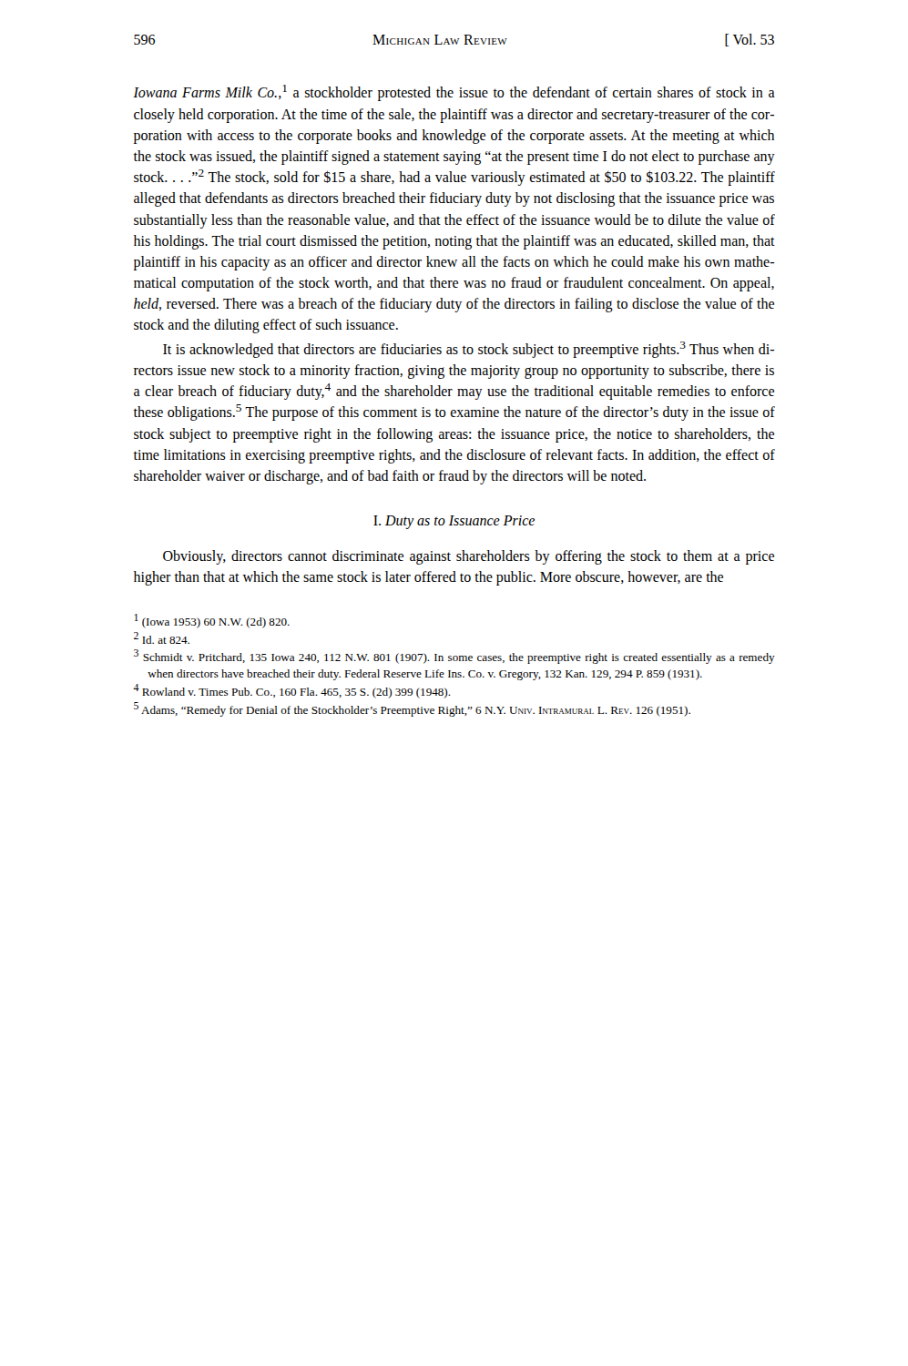596 Michigan Law Review [ Vol. 53
Iowana Farms Milk Co.,1 a stockholder protested the issue to the defendant of certain shares of stock in a closely held corporation. At the time of the sale, the plaintiff was a director and secretary-treasurer of the corporation with access to the corporate books and knowledge of the corporate assets. At the meeting at which the stock was issued, the plaintiff signed a statement saying “at the present time I do not elect to purchase any stock. . . .”2 The stock, sold for $15 a share, had a value variously estimated at $50 to $103.22. The plaintiff alleged that defendants as directors breached their fiduciary duty by not disclosing that the issuance price was substantially less than the reasonable value, and that the effect of the issuance would be to dilute the value of his holdings. The trial court dismissed the petition, noting that the plaintiff was an educated, skilled man, that plaintiff in his capacity as an officer and director knew all the facts on which he could make his own mathematical computation of the stock worth, and that there was no fraud or fraudulent concealment. On appeal, held, reversed. There was a breach of the fiduciary duty of the directors in failing to disclose the value of the stock and the diluting effect of such issuance.
It is acknowledged that directors are fiduciaries as to stock subject to preemptive rights.3 Thus when directors issue new stock to a minority fraction, giving the majority group no opportunity to subscribe, there is a clear breach of fiduciary duty,4 and the shareholder may use the traditional equitable remedies to enforce these obligations.5 The purpose of this comment is to examine the nature of the director’s duty in the issue of stock subject to preemptive right in the following areas: the issuance price, the notice to shareholders, the time limitations in exercising preemptive rights, and the disclosure of relevant facts. In addition, the effect of shareholder waiver or discharge, and of bad faith or fraud by the directors will be noted.
I. Duty as to Issuance Price
Obviously, directors cannot discriminate against shareholders by offering the stock to them at a price higher than that at which the same stock is later offered to the public. More obscure, however, are the
1 (Iowa 1953) 60 N.W. (2d) 820.
2 Id. at 824.
3 Schmidt v. Pritchard, 135 Iowa 240, 112 N.W. 801 (1907). In some cases, the preemptive right is created essentially as a remedy when directors have breached their duty. Federal Reserve Life Ins. Co. v. Gregory, 132 Kan. 129, 294 P. 859 (1931).
4 Rowland v. Times Pub. Co., 160 Fla. 465, 35 S. (2d) 399 (1948).
5 Adams, “Remedy for Denial of the Stockholder’s Preemptive Right,” 6 N.Y. Univ. Intramural L. Rev. 126 (1951).